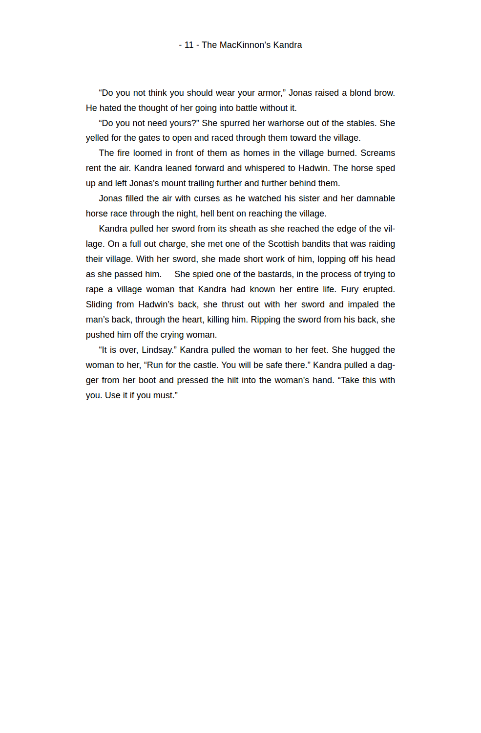- 11 - The MacKinnon’s Kandra
“Do you not think you should wear your armor,” Jonas raised a blond brow. He hated the thought of her going into battle without it.
“Do you not need yours?” She spurred her warhorse out of the stables. She yelled for the gates to open and raced through them toward the village.
The fire loomed in front of them as homes in the village burned. Screams rent the air. Kandra leaned forward and whispered to Hadwin. The horse sped up and left Jonas’s mount trailing further and further behind them.
Jonas filled the air with curses as he watched his sister and her damnable horse race through the night, hell bent on reaching the village.
Kandra pulled her sword from its sheath as she reached the edge of the village. On a full out charge, she met one of the Scottish bandits that was raiding their village. With her sword, she made short work of him, lopping off his head as she passed him. She spied one of the bastards, in the process of trying to rape a village woman that Kandra had known her entire life. Fury erupted. Sliding from Hadwin’s back, she thrust out with her sword and impaled the man’s back, through the heart, killing him. Ripping the sword from his back, she pushed him off the crying woman.
“It is over, Lindsay.” Kandra pulled the woman to her feet. She hugged the woman to her, “Run for the castle. You will be safe there.” Kandra pulled a dagger from her boot and pressed the hilt into the woman’s hand. “Take this with you. Use it if you must.”